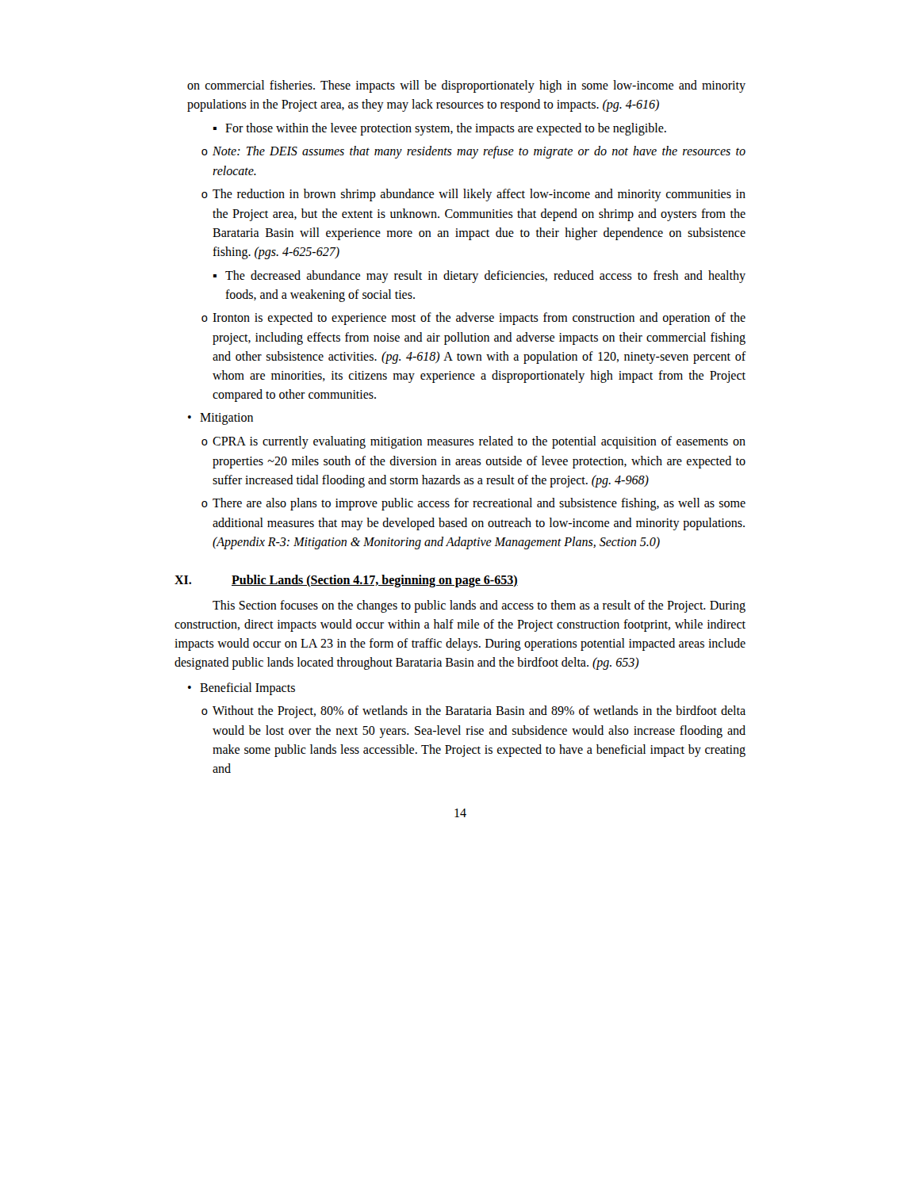on commercial fisheries. These impacts will be disproportionately high in some low-income and minority populations in the Project area, as they may lack resources to respond to impacts. (pg. 4-616)
For those within the levee protection system, the impacts are expected to be negligible.
Note: The DEIS assumes that many residents may refuse to migrate or do not have the resources to relocate.
The reduction in brown shrimp abundance will likely affect low-income and minority communities in the Project area, but the extent is unknown. Communities that depend on shrimp and oysters from the Barataria Basin will experience more on an impact due to their higher dependence on subsistence fishing. (pgs. 4-625-627)
The decreased abundance may result in dietary deficiencies, reduced access to fresh and healthy foods, and a weakening of social ties.
Ironton is expected to experience most of the adverse impacts from construction and operation of the project, including effects from noise and air pollution and adverse impacts on their commercial fishing and other subsistence activities. (pg. 4-618) A town with a population of 120, ninety-seven percent of whom are minorities, its citizens may experience a disproportionately high impact from the Project compared to other communities.
Mitigation
CPRA is currently evaluating mitigation measures related to the potential acquisition of easements on properties ~20 miles south of the diversion in areas outside of levee protection, which are expected to suffer increased tidal flooding and storm hazards as a result of the project. (pg. 4-968)
There are also plans to improve public access for recreational and subsistence fishing, as well as some additional measures that may be developed based on outreach to low-income and minority populations. (Appendix R-3: Mitigation & Monitoring and Adaptive Management Plans, Section 5.0)
XI. Public Lands (Section 4.17, beginning on page 6-653)
This Section focuses on the changes to public lands and access to them as a result of the Project. During construction, direct impacts would occur within a half mile of the Project construction footprint, while indirect impacts would occur on LA 23 in the form of traffic delays. During operations potential impacted areas include designated public lands located throughout Barataria Basin and the birdfoot delta. (pg. 653)
Beneficial Impacts
Without the Project, 80% of wetlands in the Barataria Basin and 89% of wetlands in the birdfoot delta would be lost over the next 50 years. Sea-level rise and subsidence would also increase flooding and make some public lands less accessible. The Project is expected to have a beneficial impact by creating and
14